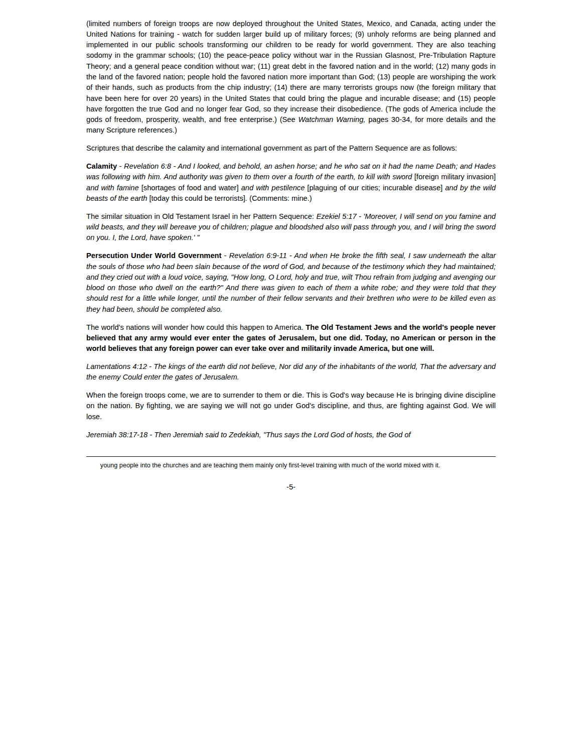(limited numbers of foreign troops are now deployed throughout the United States, Mexico, and Canada, acting under the United Nations for training - watch for sudden larger build up of military forces; (9) unholy reforms are being planned and implemented in our public schools transforming our children to be ready for world government. They are also teaching sodomy in the grammar schools; (10) the peace-peace policy without war in the Russian Glasnost, Pre-Tribulation Rapture Theory; and a general peace condition without war; (11) great debt in the favored nation and in the world; (12) many gods in the land of the favored nation; people hold the favored nation more important than God; (13) people are worshiping the work of their hands, such as products from the chip industry; (14) there are many terrorists groups now (the foreign military that have been here for over 20 years) in the United States that could bring the plague and incurable disease; and (15) people have forgotten the true God and no longer fear God, so they increase their disobedience. (The gods of America include the gods of freedom, prosperity, wealth, and free enterprise.) (See Watchman Warning, pages 30-34, for more details and the many Scripture references.)
Scriptures that describe the calamity and international government as part of the Pattern Sequence are as follows:
Calamity - Revelation 6:8 - And I looked, and behold, an ashen horse; and he who sat on it had the name Death; and Hades was following with him. And authority was given to them over a fourth of the earth, to kill with sword [foreign military invasion] and with famine [shortages of food and water] and with pestilence [plaguing of our cities; incurable disease] and by the wild beasts of the earth [today this could be terrorists]. (Comments: mine.)
The similar situation in Old Testament Israel in her Pattern Sequence: Ezekiel 5:17 - 'Moreover, I will send on you famine and wild beasts, and they will bereave you of children; plague and bloodshed also will pass through you, and I will bring the sword on you. I, the Lord, have spoken.' "
Persecution Under World Government - Revelation 6:9-11 - And when He broke the fifth seal, I saw underneath the altar the souls of those who had been slain because of the word of God, and because of the testimony which they had maintained; and they cried out with a loud voice, saying, "How long, O Lord, holy and true, wilt Thou refrain from judging and avenging our blood on those who dwell on the earth?" And there was given to each of them a white robe; and they were told that they should rest for a little while longer, until the number of their fellow servants and their brethren who were to be killed even as they had been, should be completed also.
The world's nations will wonder how could this happen to America. The Old Testament Jews and the world's people never believed that any army would ever enter the gates of Jerusalem, but one did. Today, no American or person in the world believes that any foreign power can ever take over and militarily invade America, but one will.
Lamentations 4:12 - The kings of the earth did not believe, Nor did any of the inhabitants of the world, That the adversary and the enemy Could enter the gates of Jerusalem.
When the foreign troops come, we are to surrender to them or die. This is God's way because He is bringing divine discipline on the nation. By fighting, we are saying we will not go under God's discipline, and thus, are fighting against God. We will lose.
Jeremiah 38:17-18 - Then Jeremiah said to Zedekiah, "Thus says the Lord God of hosts, the God of
young people into the churches and are teaching them mainly only first-level training with much of the world mixed with it.
-5-